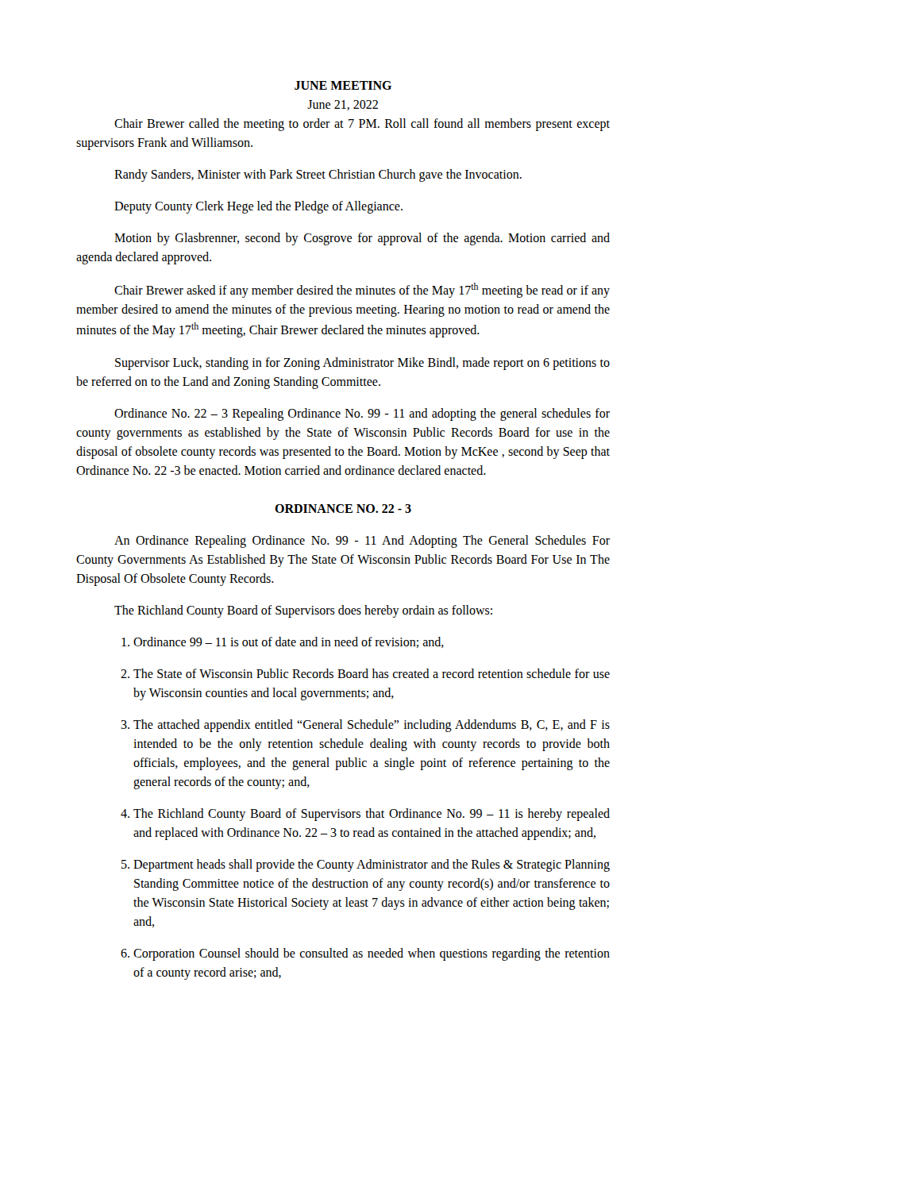JUNE MEETING
June 21, 2022
Chair Brewer called the meeting to order at 7 PM. Roll call found all members present except supervisors Frank and Williamson.
Randy Sanders, Minister with Park Street Christian Church gave the Invocation.
Deputy County Clerk Hege led the Pledge of Allegiance.
Motion by Glasbrenner, second by Cosgrove for approval of the agenda. Motion carried and agenda declared approved.
Chair Brewer asked if any member desired the minutes of the May 17th meeting be read or if any member desired to amend the minutes of the previous meeting. Hearing no motion to read or amend the minutes of the May 17th meeting, Chair Brewer declared the minutes approved.
Supervisor Luck, standing in for Zoning Administrator Mike Bindl, made report on 6 petitions to be referred on to the Land and Zoning Standing Committee.
Ordinance No. 22 – 3 Repealing Ordinance No. 99 - 11 and adopting the general schedules for county governments as established by the State of Wisconsin Public Records Board for use in the disposal of obsolete county records was presented to the Board. Motion by McKee , second by Seep that Ordinance No. 22 -3 be enacted. Motion carried and ordinance declared enacted.
ORDINANCE NO. 22 - 3
An Ordinance Repealing Ordinance No. 99 - 11 And Adopting The General Schedules For County Governments As Established By The State Of Wisconsin Public Records Board For Use In The Disposal Of Obsolete County Records.
The Richland County Board of Supervisors does hereby ordain as follows:
Ordinance 99 – 11 is out of date and in need of revision; and,
The State of Wisconsin Public Records Board has created a record retention schedule for use by Wisconsin counties and local governments; and,
The attached appendix entitled “General Schedule” including Addendums B, C, E, and F is intended to be the only retention schedule dealing with county records to provide both officials, employees, and the general public a single point of reference pertaining to the general records of the county; and,
The Richland County Board of Supervisors that Ordinance No. 99 – 11 is hereby repealed and replaced with Ordinance No. 22 – 3 to read as contained in the attached appendix; and,
Department heads shall provide the County Administrator and the Rules & Strategic Planning Standing Committee notice of the destruction of any county record(s) and/or transference to the Wisconsin State Historical Society at least 7 days in advance of either action being taken; and,
Corporation Counsel should be consulted as needed when questions regarding the retention of a county record arise; and,